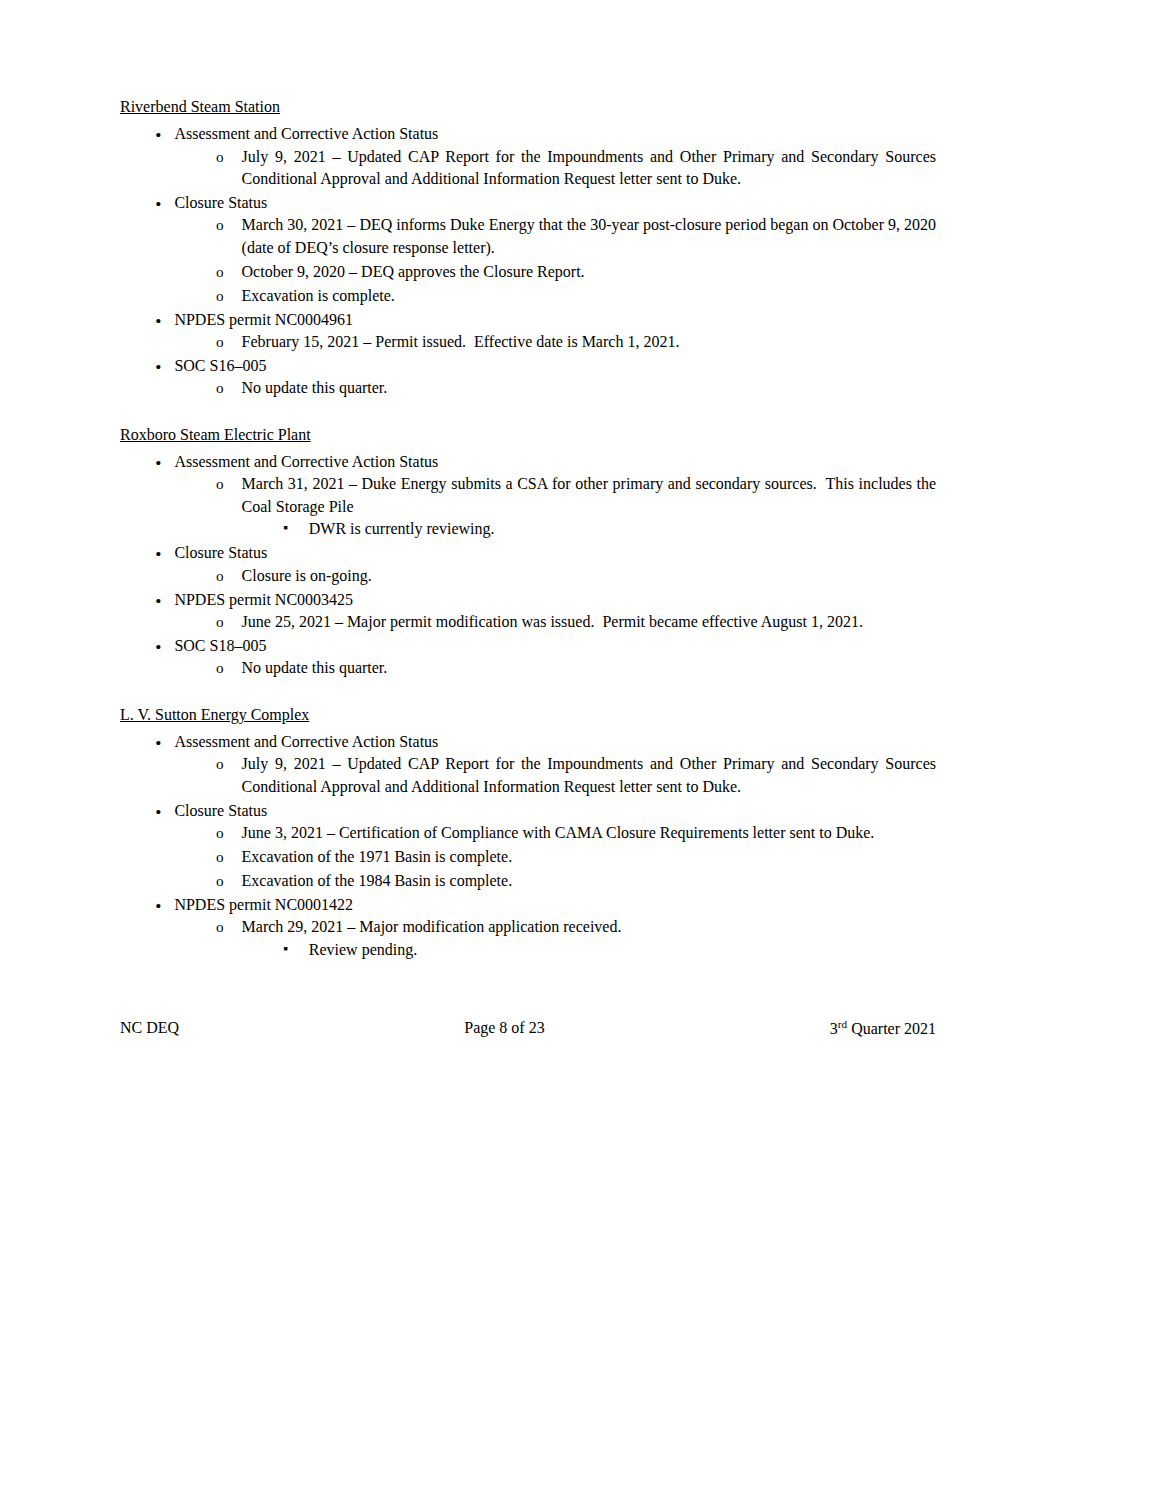Riverbend Steam Station
Assessment and Corrective Action Status
July 9, 2021 – Updated CAP Report for the Impoundments and Other Primary and Secondary Sources Conditional Approval and Additional Information Request letter sent to Duke.
Closure Status
March 30, 2021 – DEQ informs Duke Energy that the 30-year post-closure period began on October 9, 2020 (date of DEQ’s closure response letter).
October 9, 2020 – DEQ approves the Closure Report.
Excavation is complete.
NPDES permit NC0004961
February 15, 2021 – Permit issued. Effective date is March 1, 2021.
SOC S16–005
No update this quarter.
Roxboro Steam Electric Plant
Assessment and Corrective Action Status
March 31, 2021 – Duke Energy submits a CSA for other primary and secondary sources. This includes the Coal Storage Pile
DWR is currently reviewing.
Closure Status
Closure is on-going.
NPDES permit NC0003425
June 25, 2021 – Major permit modification was issued. Permit became effective August 1, 2021.
SOC S18–005
No update this quarter.
L. V. Sutton Energy Complex
Assessment and Corrective Action Status
July 9, 2021 – Updated CAP Report for the Impoundments and Other Primary and Secondary Sources Conditional Approval and Additional Information Request letter sent to Duke.
Closure Status
June 3, 2021 – Certification of Compliance with CAMA Closure Requirements letter sent to Duke.
Excavation of the 1971 Basin is complete.
Excavation of the 1984 Basin is complete.
NPDES permit NC0001422
March 29, 2021 – Major modification application received.
Review pending.
NC DEQ
Page 8 of 23
3rd Quarter 2021